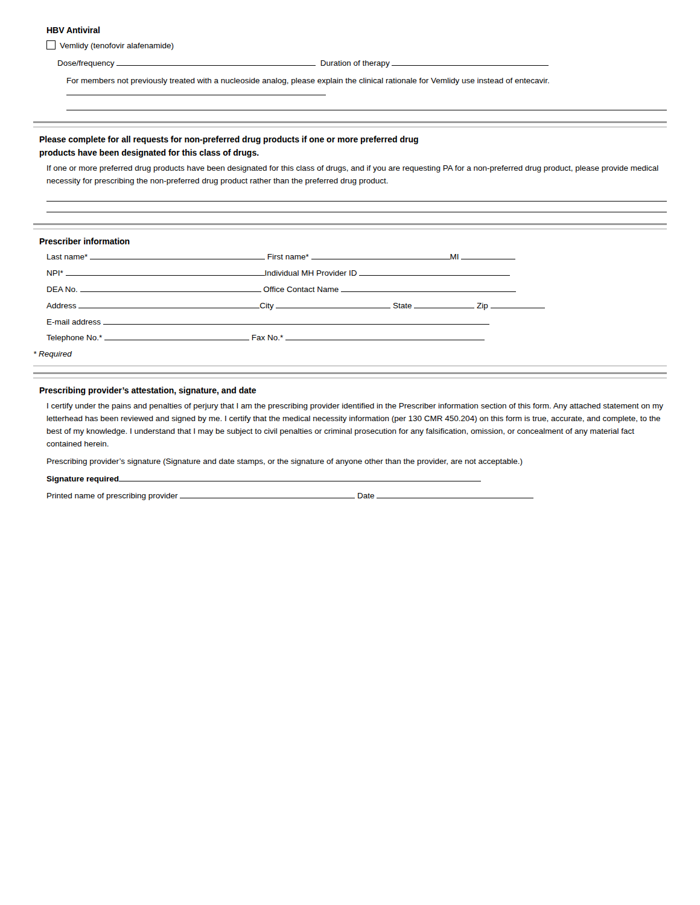HBV Antiviral
Vemlidy (tenofovir alafenamide)
Dose/frequency Duration of therapy
For members not previously treated with a nucleoside analog, please explain the clinical rationale for Vemlidy use instead of entecavir.
Please complete for all requests for non-preferred drug products if one or more preferred drug
products have been designated for this class of drugs.
If one or more preferred drug products have been designated for this class of drugs, and if you are requesting PA for a non-preferred drug product, please provide medical necessity for prescribing the non-preferred drug product rather than the preferred drug product.
Prescriber information
Last name* First name* MI
NPI* Individual MH Provider ID
DEA No. Office Contact Name
Address City State Zip
E-mail address
Telephone No.* Fax No.*
* Required
Prescribing provider’s attestation, signature, and date
I certify under the pains and penalties of perjury that I am the prescribing provider identified in the Prescriber information section of this form. Any attached statement on my letterhead has been reviewed and signed by me. I certify that the medical necessity information (per 130 CMR 450.204) on this form is true, accurate, and complete, to the best of my knowledge. I understand that I may be subject to civil penalties or criminal prosecution for any falsification, omission, or concealment of any material fact contained herein.
Prescribing provider’s signature (Signature and date stamps, or the signature of anyone other than the provider, are not acceptable.)
Signature required
Printed name of prescribing provider Date